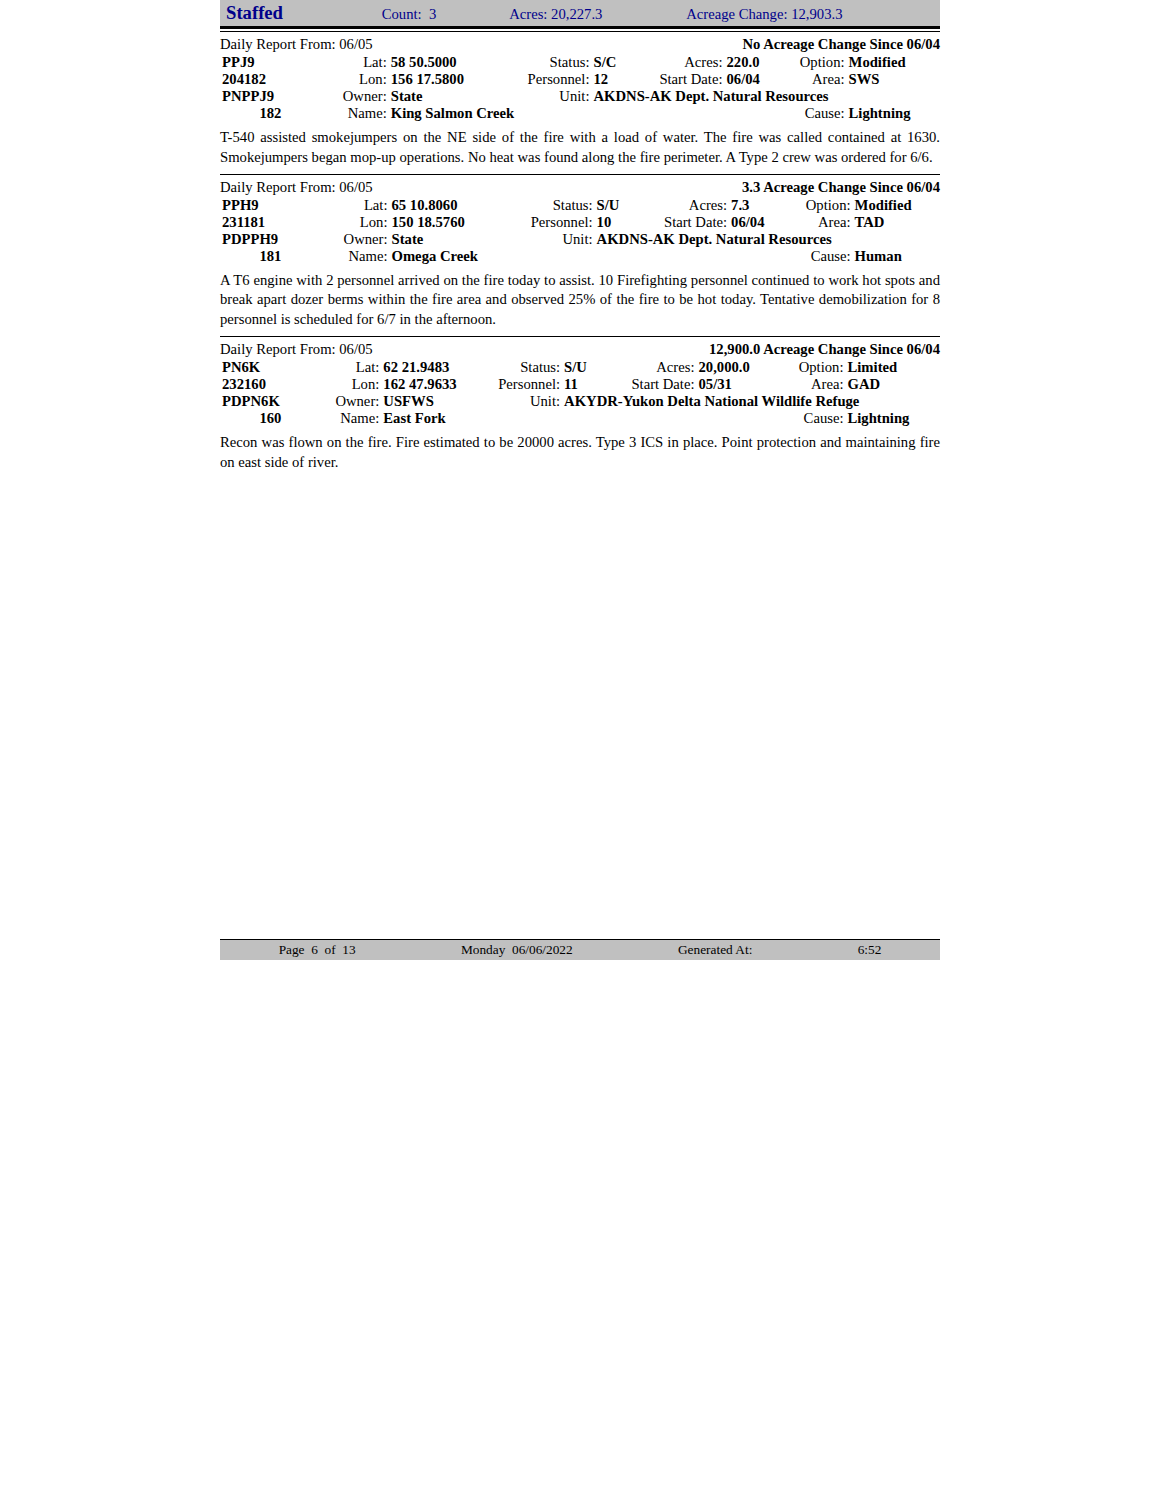Staffed
Count: 3
Acres: 20,227.3
Acreage Change: 12,903.3
Daily Report From: 06/05
No Acreage Change Since 06/04
| PPJ9 | Lat: | 58 50.5000 | Status: | S/C | Acres: | 220.0 | Option: | Modified |
| 204182 | Lon: | 156 17.5800 | Personnel: | 12 | Start Date: | 06/04 | Area: | SWS |
| PNPPJ9 | Owner: | State | Unit: | AKDNS-AK Dept. Natural Resources |
| 182 | Name: | King Salmon Creek | Cause: | Lightning |
T-540 assisted smokejumpers on the NE side of the fire with a load of water. The fire was called contained at 1630. Smokejumpers began mop-up operations. No heat was found along the fire perimeter. A Type 2 crew was ordered for 6/6.
Daily Report From: 06/05
3.3 Acreage Change Since 06/04
| PPH9 | Lat: | 65 10.8060 | Status: | S/U | Acres: | 7.3 | Option: | Modified |
| 231181 | Lon: | 150 18.5760 | Personnel: | 10 | Start Date: | 06/04 | Area: | TAD |
| PDPPH9 | Owner: | State | Unit: | AKDNS-AK Dept. Natural Resources |
| 181 | Name: | Omega Creek | Cause: | Human |
A T6 engine with 2 personnel arrived on the fire today to assist. 10 Firefighting personnel continued to work hot spots and break apart dozer berms within the fire area and observed 25% of the fire to be hot today. Tentative demobilization for 8 personnel is scheduled for 6/7 in the afternoon.
Daily Report From: 06/05
12,900.0 Acreage Change Since 06/04
| PN6K | Lat: | 62 21.9483 | Status: | S/U | Acres: | 20,000.0 | Option: | Limited |
| 232160 | Lon: | 162 47.9633 | Personnel: | 11 | Start Date: | 05/31 | Area: | GAD |
| PDPN6K | Owner: | USFWS | Unit: | AKYDR-Yukon Delta National Wildlife Refuge |
| 160 | Name: | East Fork | Cause: | Lightning |
Recon was flown on the fire. Fire estimated to be 20000 acres. Type 3 ICS in place. Point protection and maintaining fire on east side of river.
Page 6 of 13 Monday 06/06/2022 Generated At: 6:52